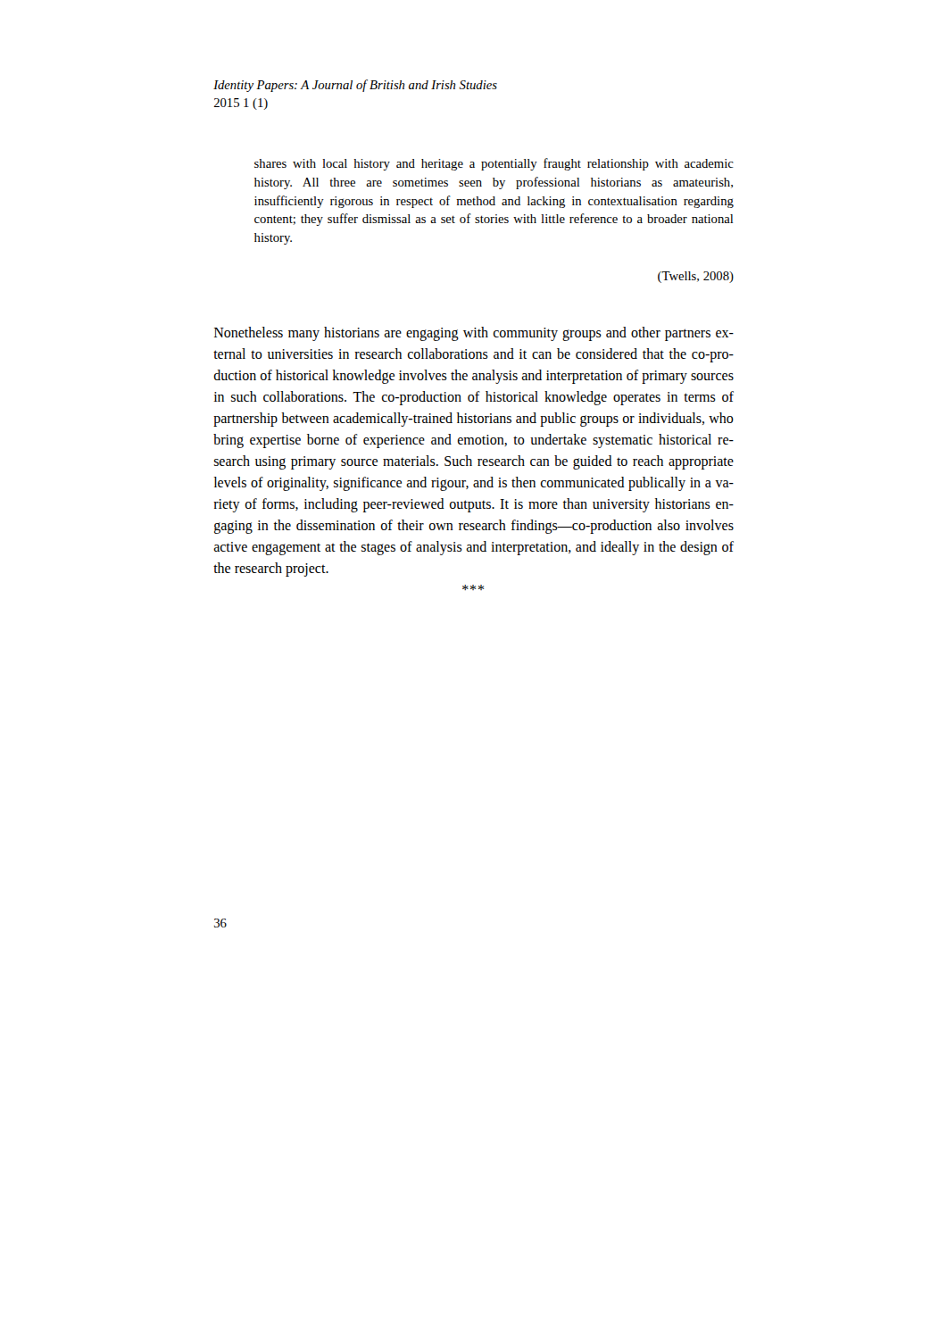Identity Papers: A Journal of British and Irish Studies
2015 1 (1)
shares with local history and heritage a potentially fraught relationship with academic history. All three are sometimes seen by professional historians as amateurish, insufficiently rigorous in respect of method and lacking in contextualisation regarding content; they suffer dismissal as a set of stories with little reference to a broader national history.
(Twells, 2008)
Nonetheless many historians are engaging with community groups and other partners external to universities in research collaborations and it can be considered that the co-production of historical knowledge involves the analysis and interpretation of primary sources in such collaborations. The co-production of historical knowledge operates in terms of partnership between academically-trained historians and public groups or individuals, who bring expertise borne of experience and emotion, to undertake systematic historical research using primary source materials. Such research can be guided to reach appropriate levels of originality, significance and rigour, and is then communicated publically in a variety of forms, including peer-reviewed outputs. It is more than university historians engaging in the dissemination of their own research findings—co-production also involves active engagement at the stages of analysis and interpretation, and ideally in the design of the research project.
***
36